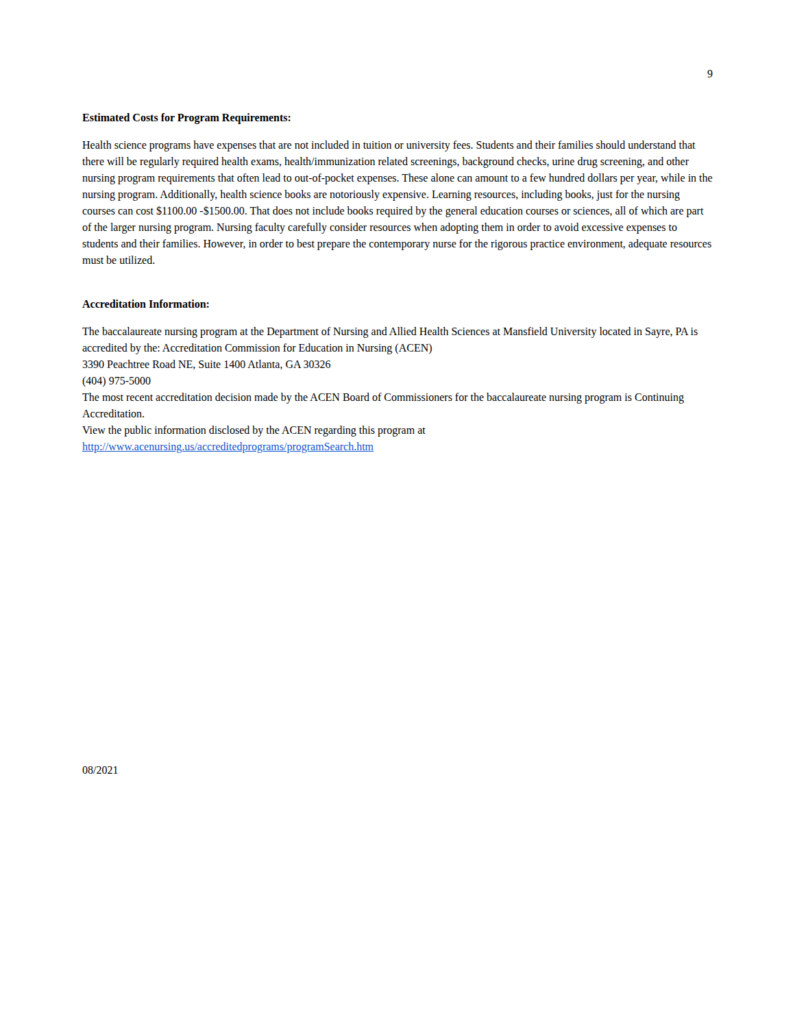9
Estimated Costs for Program Requirements:
Health science programs have expenses that are not included in tuition or university fees. Students and their families should understand that there will be regularly required health exams, health/immunization related screenings, background checks, urine drug screening, and other nursing program requirements that often lead to out-of-pocket expenses. These alone can amount to a few hundred dollars per year, while in the nursing program. Additionally, health science books are notoriously expensive. Learning resources, including books, just for the nursing courses can cost $1100.00 -$1500.00. That does not include books required by the general education courses or sciences, all of which are part of the larger nursing program. Nursing faculty carefully consider resources when adopting them in order to avoid excessive expenses to students and their families. However, in order to best prepare the contemporary nurse for the rigorous practice environment, adequate resources must be utilized.
Accreditation Information:
The baccalaureate nursing program at the Department of Nursing and Allied Health Sciences at Mansfield University located in Sayre, PA is accredited by the: Accreditation Commission for Education in Nursing (ACEN)
3390 Peachtree Road NE, Suite 1400 Atlanta, GA 30326
(404) 975-5000
The most recent accreditation decision made by the ACEN Board of Commissioners for the baccalaureate nursing program is Continuing Accreditation.
View the public information disclosed by the ACEN regarding this program at http://www.acenursing.us/accreditedprograms/programSearch.htm
08/2021